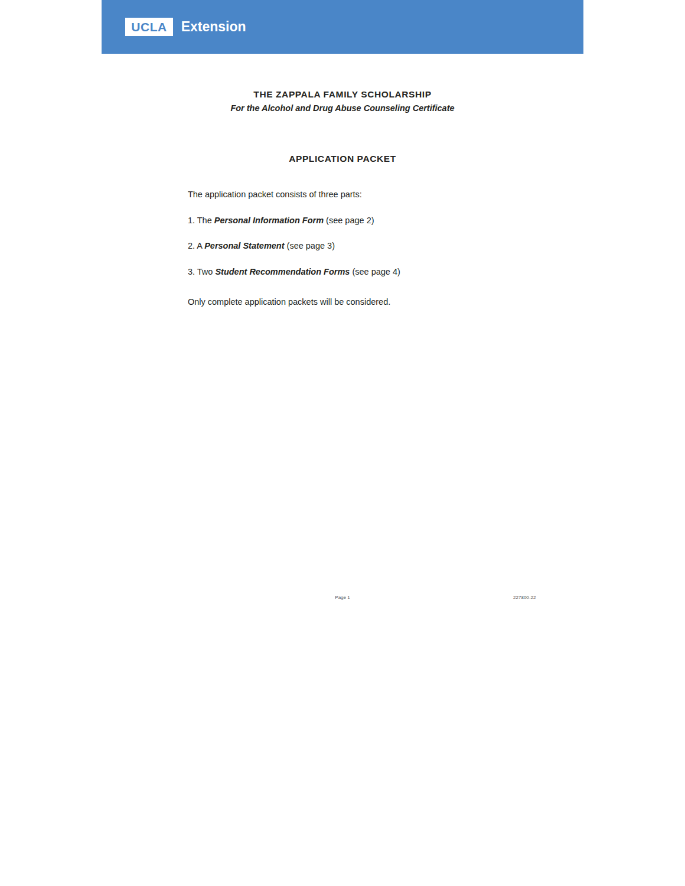UCLA Extension
The Zappala Family Scholarship
For the Alcohol and Drug Abuse Counseling Certificate
Application Packet
The application packet consists of three parts:
1. The Personal Information Form (see page 2)
2. A Personal Statement (see page 3)
3. Two Student Recommendation Forms (see page 4)
Only complete application packets will be considered.
Page 1
227800-22